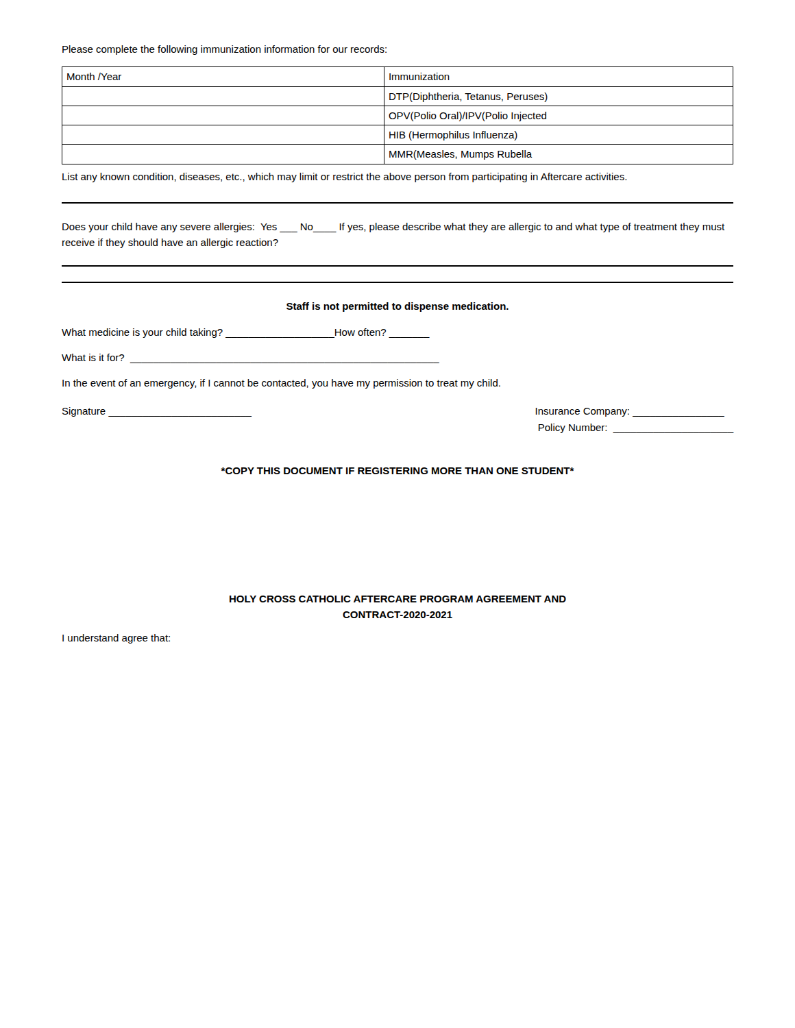Please complete the following immunization information for our records:
| Month /Year | Immunization |
| | DTP(Diphtheria, Tetanus, Peruses) |
| | OPV(Polio Oral)/IPV(Polio Injected |
| | HIB (Hermophilus Influenza) |
| | MMR(Measles, Mumps Rubella |
List any known condition, diseases, etc., which may limit or restrict the above person from participating in Aftercare activities.
Does your child have any severe allergies: Yes ___ No____ If yes, please describe what they are allergic to and what type of treatment they must receive if they should have an allergic reaction?
Staff is not permitted to dispense medication.
What medicine is your child taking? ___________________How often? _______
What is it for? ______________________________________________________
In the event of an emergency, if I cannot be contacted, you have my permission to treat my child.
Signature _________________________
Insurance Company: ________________
Policy Number: _____________________
*COPY THIS DOCUMENT IF REGISTERING MORE THAN ONE STUDENT*
HOLY CROSS CATHOLIC AFTERCARE PROGRAM AGREEMENT AND
CONTRACT-2020-2021
I understand agree that: